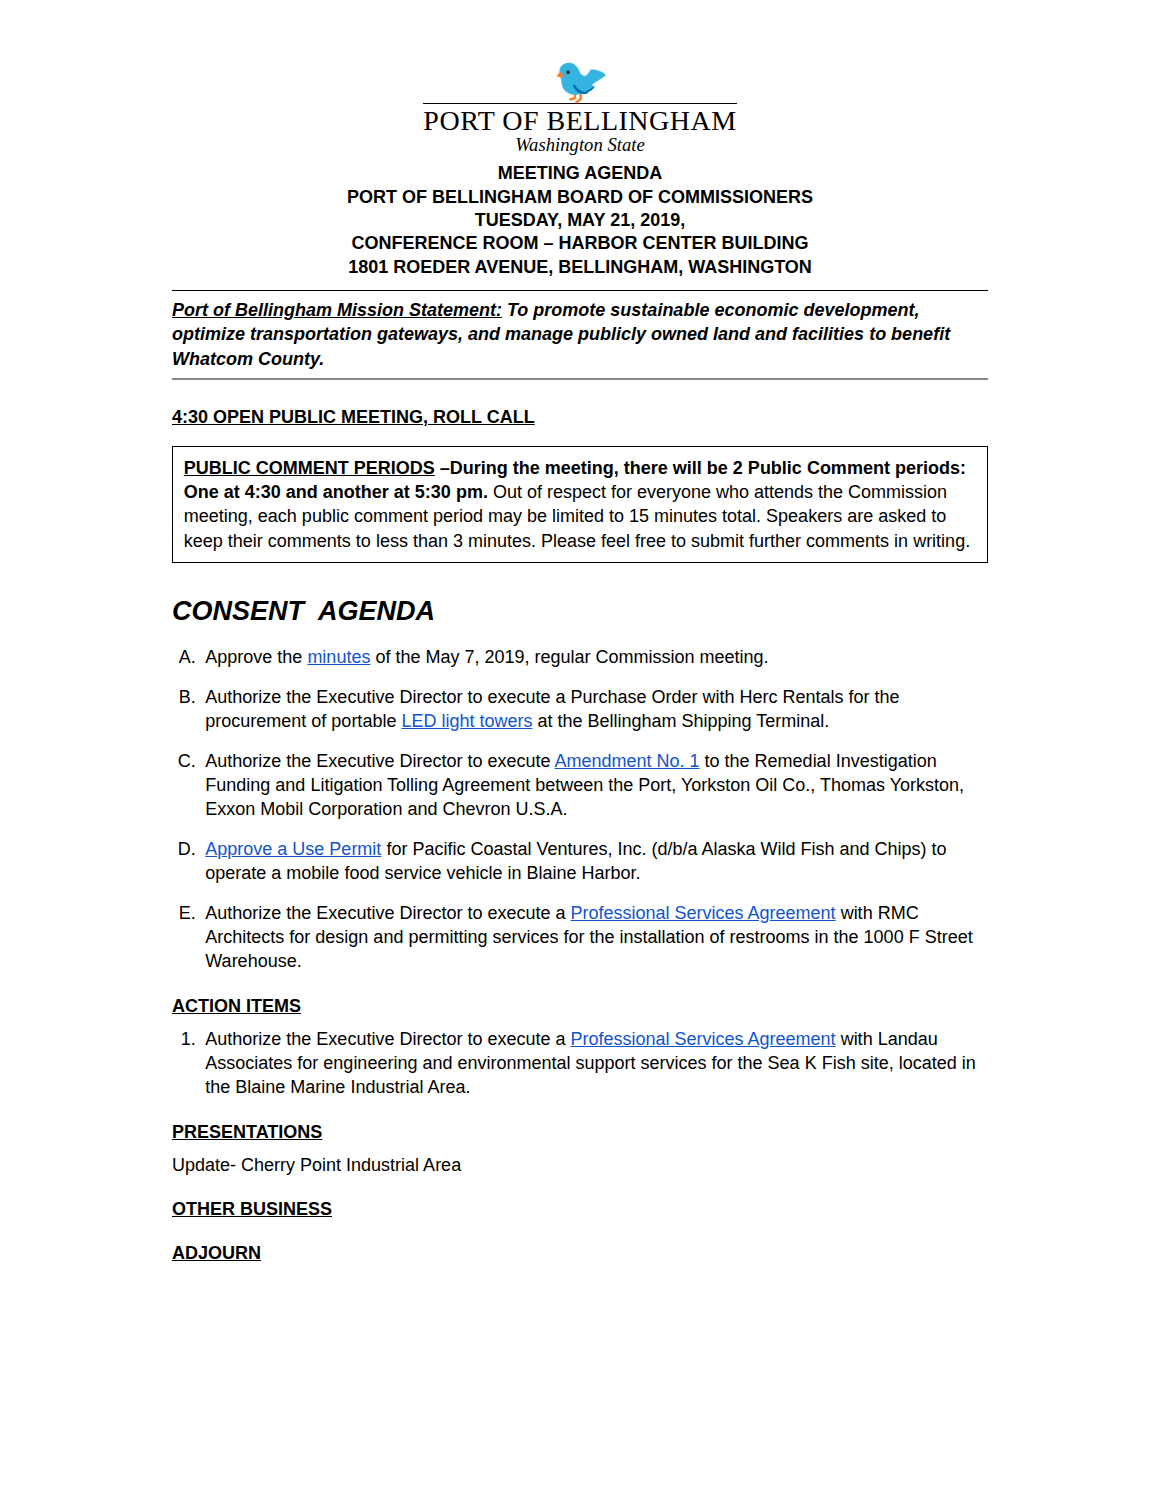🐦
PORT OF BELLINGHAM
Washington State
MEETING AGENDA
PORT OF BELLINGHAM BOARD OF COMMISSIONERS
TUESDAY, MAY 21, 2019,
CONFERENCE ROOM – HARBOR CENTER BUILDING
1801 ROEDER AVENUE, BELLINGHAM, WASHINGTON
Port of Bellingham Mission Statement: To promote sustainable economic development, optimize transportation gateways, and manage publicly owned land and facilities to benefit Whatcom County.
4:30 OPEN PUBLIC MEETING, ROLL CALL
PUBLIC COMMENT PERIODS –During the meeting, there will be 2 Public Comment periods: One at 4:30 and another at 5:30 pm. Out of respect for everyone who attends the Commission meeting, each public comment period may be limited to 15 minutes total. Speakers are asked to keep their comments to less than 3 minutes. Please feel free to submit further comments in writing.
CONSENT AGENDA
Approve the minutes of the May 7, 2019, regular Commission meeting.
Authorize the Executive Director to execute a Purchase Order with Herc Rentals for the procurement of portable LED light towers at the Bellingham Shipping Terminal.
Authorize the Executive Director to execute Amendment No. 1 to the Remedial Investigation Funding and Litigation Tolling Agreement between the Port, Yorkston Oil Co., Thomas Yorkston, Exxon Mobil Corporation and Chevron U.S.A.
Approve a Use Permit for Pacific Coastal Ventures, Inc. (d/b/a Alaska Wild Fish and Chips) to operate a mobile food service vehicle in Blaine Harbor.
Authorize the Executive Director to execute a Professional Services Agreement with RMC Architects for design and permitting services for the installation of restrooms in the 1000 F Street Warehouse.
ACTION ITEMS
Authorize the Executive Director to execute a Professional Services Agreement with Landau Associates for engineering and environmental support services for the Sea K Fish site, located in the Blaine Marine Industrial Area.
PRESENTATIONS
Update- Cherry Point Industrial Area
OTHER BUSINESS
ADJOURN